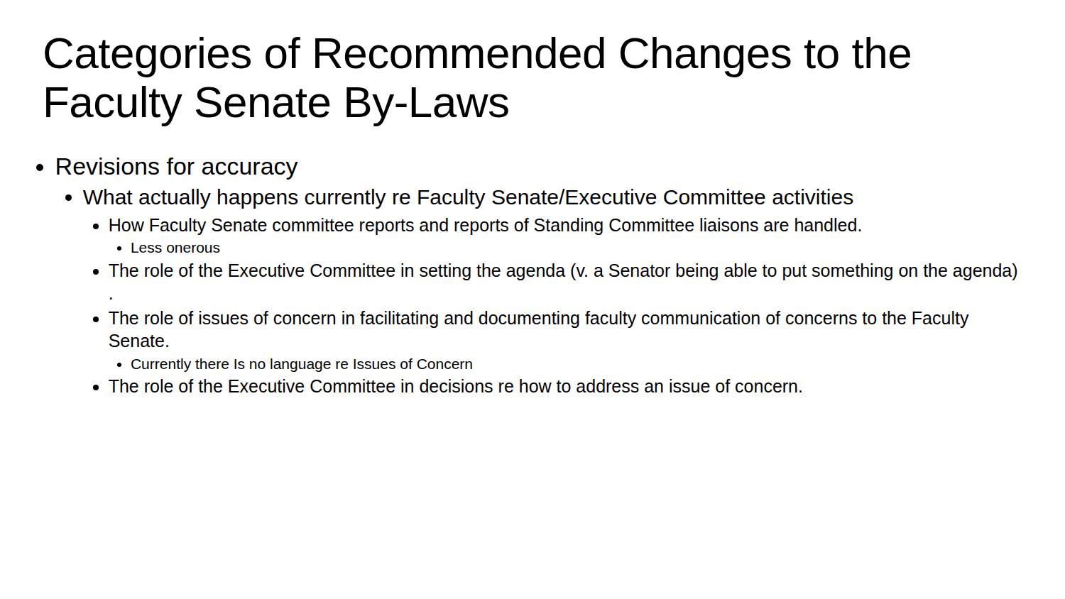Categories of Recommended Changes to the Faculty Senate By-Laws
Revisions for accuracy
What actually happens currently re Faculty Senate/Executive Committee activities
How Faculty Senate committee reports and reports of Standing Committee liaisons are handled.
Less onerous
The role of the Executive Committee in setting the agenda (v. a Senator being able to put something on the agenda) .
The role of issues of concern in facilitating and documenting faculty communication of concerns to the Faculty Senate.
Currently there Is no language re Issues of Concern
The role of the Executive Committee in decisions re how to address an issue of concern.